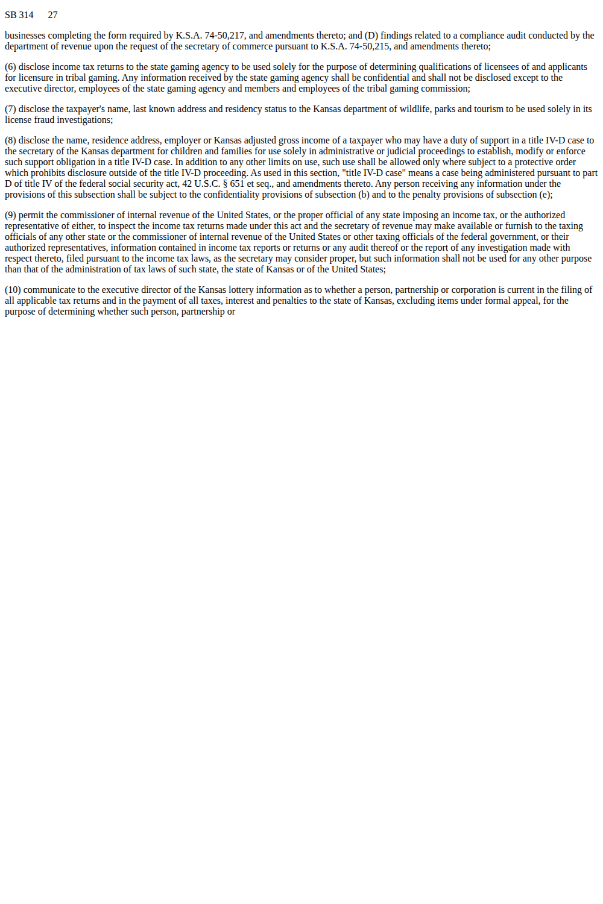SB 314 27
businesses completing the form required by K.S.A. 74-50,217, and amendments thereto; and (D) findings related to a compliance audit conducted by the department of revenue upon the request of the secretary of commerce pursuant to K.S.A. 74-50,215, and amendments thereto;
(6) disclose income tax returns to the state gaming agency to be used solely for the purpose of determining qualifications of licensees of and applicants for licensure in tribal gaming. Any information received by the state gaming agency shall be confidential and shall not be disclosed except to the executive director, employees of the state gaming agency and members and employees of the tribal gaming commission;
(7) disclose the taxpayer's name, last known address and residency status to the Kansas department of wildlife, parks and tourism to be used solely in its license fraud investigations;
(8) disclose the name, residence address, employer or Kansas adjusted gross income of a taxpayer who may have a duty of support in a title IV-D case to the secretary of the Kansas department for children and families for use solely in administrative or judicial proceedings to establish, modify or enforce such support obligation in a title IV-D case. In addition to any other limits on use, such use shall be allowed only where subject to a protective order which prohibits disclosure outside of the title IV-D proceeding. As used in this section, "title IV-D case" means a case being administered pursuant to part D of title IV of the federal social security act, 42 U.S.C. § 651 et seq., and amendments thereto. Any person receiving any information under the provisions of this subsection shall be subject to the confidentiality provisions of subsection (b) and to the penalty provisions of subsection (e);
(9) permit the commissioner of internal revenue of the United States, or the proper official of any state imposing an income tax, or the authorized representative of either, to inspect the income tax returns made under this act and the secretary of revenue may make available or furnish to the taxing officials of any other state or the commissioner of internal revenue of the United States or other taxing officials of the federal government, or their authorized representatives, information contained in income tax reports or returns or any audit thereof or the report of any investigation made with respect thereto, filed pursuant to the income tax laws, as the secretary may consider proper, but such information shall not be used for any other purpose than that of the administration of tax laws of such state, the state of Kansas or of the United States;
(10) communicate to the executive director of the Kansas lottery information as to whether a person, partnership or corporation is current in the filing of all applicable tax returns and in the payment of all taxes, interest and penalties to the state of Kansas, excluding items under formal appeal, for the purpose of determining whether such person, partnership or